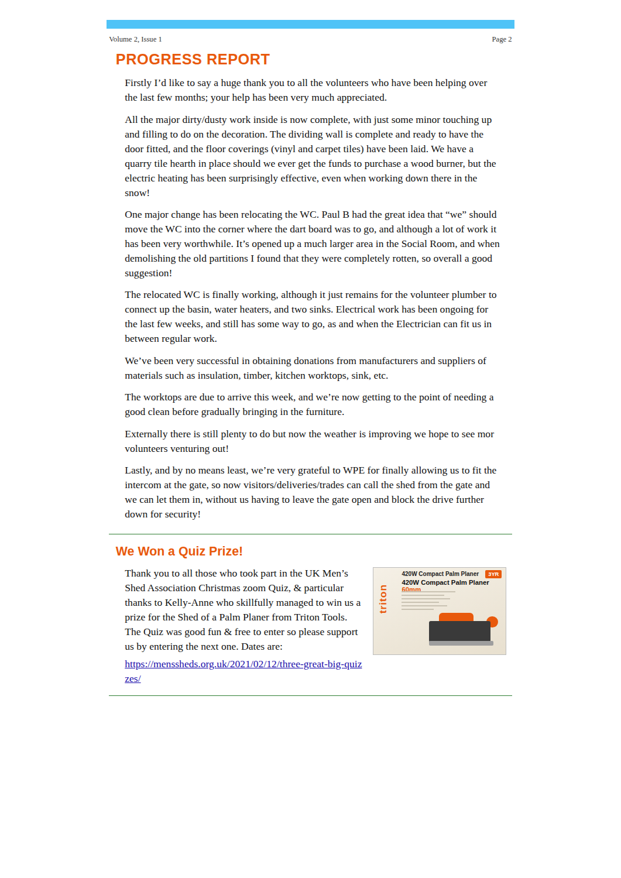Volume 2, Issue 1
Page 2
PROGRESS REPORT
Firstly I’d like to say a huge thank you to all the volunteers who have been helping over the last few months; your help has been very much appreciated.
All the major dirty/dusty work inside is now complete, with just some minor touching up and filling to do on the decoration. The dividing wall is complete and ready to have the door fitted, and the floor coverings (vinyl and carpet tiles) have been laid. We have a quarry tile hearth in place should we ever get the funds to purchase a wood burner, but the electric heating has been surprisingly effective, even when working down there in the snow!
One major change has been relocating the WC. Paul B had the great idea that “we” should move the WC into the corner where the dart board was to go, and although a lot of work it has been very worthwhile. It’s opened up a much larger area in the Social Room, and when demolishing the old partitions I found that they were completely rotten, so overall a good suggestion!
The relocated WC is finally working, although it just remains for the volunteer plumber to connect up the basin, water heaters, and two sinks. Electrical work has been ongoing for the last few weeks, and still has some way to go, as and when the Electrician can fit us in between regular work.
We’ve been very successful in obtaining donations from manufacturers and suppliers of materials such as insulation, timber, kitchen worktops, sink, etc.
The worktops are due to arrive this week, and we’re now getting to the point of needing a good clean before gradually bringing in the furniture.
Externally there is still plenty to do but now the weather is improving we hope to see mor volunteers venturing out!
Lastly, and by no means least, we’re very grateful to WPE for finally allowing us to fit the intercom at the gate, so now visitors/deliveries/trades can call the shed from the gate and we can let them in, without us having to leave the gate open and block the drive further down for security!
We Won a Quiz Prize!
3YR
420W Compact Palm Planer
420W Compact Palm Planer 60mm
triton
Thank you to all those who took part in the UK Men’s Shed Association Christmas zoom Quiz, & particular thanks to Kelly-Anne who skillfully managed to win us a prize for the Shed of a Palm Planer from Triton Tools. The Quiz was good fun & free to enter so please support us by entering the next one. Dates are:
https://menssheds.org.uk/2021/02/12/three-great-big-quizzes/